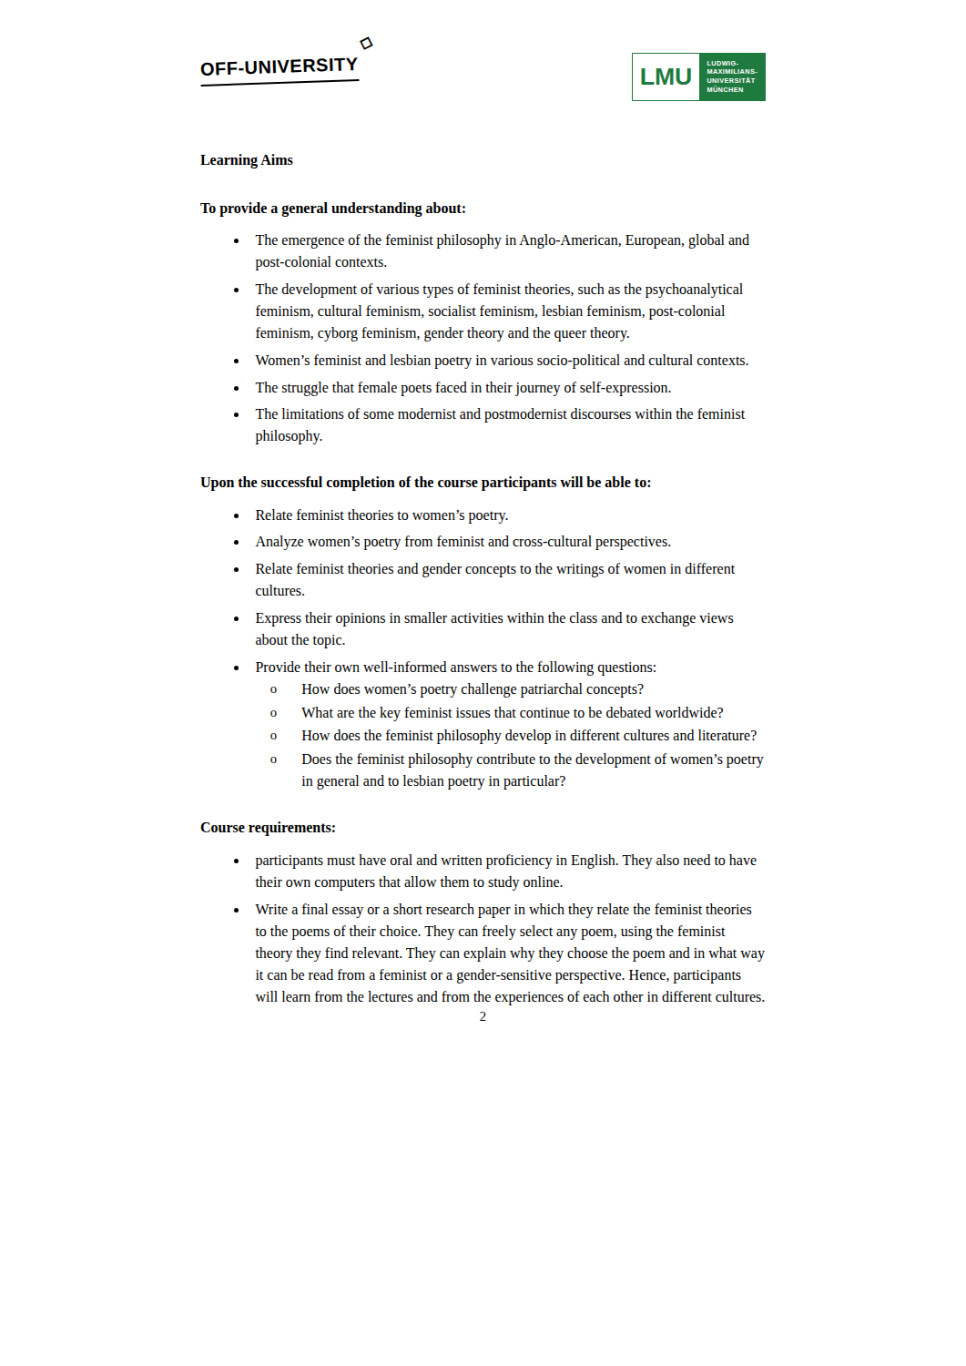OFF-UNIVERSITY◇
LMU
Ludwig- Maximilians- Universität München
Learning Aims
To provide a general understanding about:
The emergence of the feminist philosophy in Anglo-American, European, global and post-colonial contexts.
The development of various types of feminist theories, such as the psychoanalytical feminism, cultural feminism, socialist feminism, lesbian feminism, post-colonial feminism, cyborg feminism, gender theory and the queer theory.
Women’s feminist and lesbian poetry in various socio-political and cultural contexts.
The struggle that female poets faced in their journey of self-expression.
The limitations of some modernist and postmodernist discourses within the feminist philosophy.
Upon the successful completion of the course participants will be able to:
Relate feminist theories to women’s poetry.
Analyze women’s poetry from feminist and cross-cultural perspectives.
Relate feminist theories and gender concepts to the writings of women in different cultures.
Express their opinions in smaller activities within the class and to exchange views about the topic.
Provide their own well-informed answers to the following questions:
How does women’s poetry challenge patriarchal concepts?
What are the key feminist issues that continue to be debated worldwide?
How does the feminist philosophy develop in different cultures and literature?
Does the feminist philosophy contribute to the development of women’s poetry in general and to lesbian poetry in particular?
Course requirements:
participants must have oral and written proficiency in English. They also need to have their own computers that allow them to study online.
Write a final essay or a short research paper in which they relate the feminist theories to the poems of their choice. They can freely select any poem, using the feminist theory they find relevant. They can explain why they choose the poem and in what way it can be read from a feminist or a gender-sensitive perspective. Hence, participants will learn from the lectures and from the experiences of each other in different cultures.
2